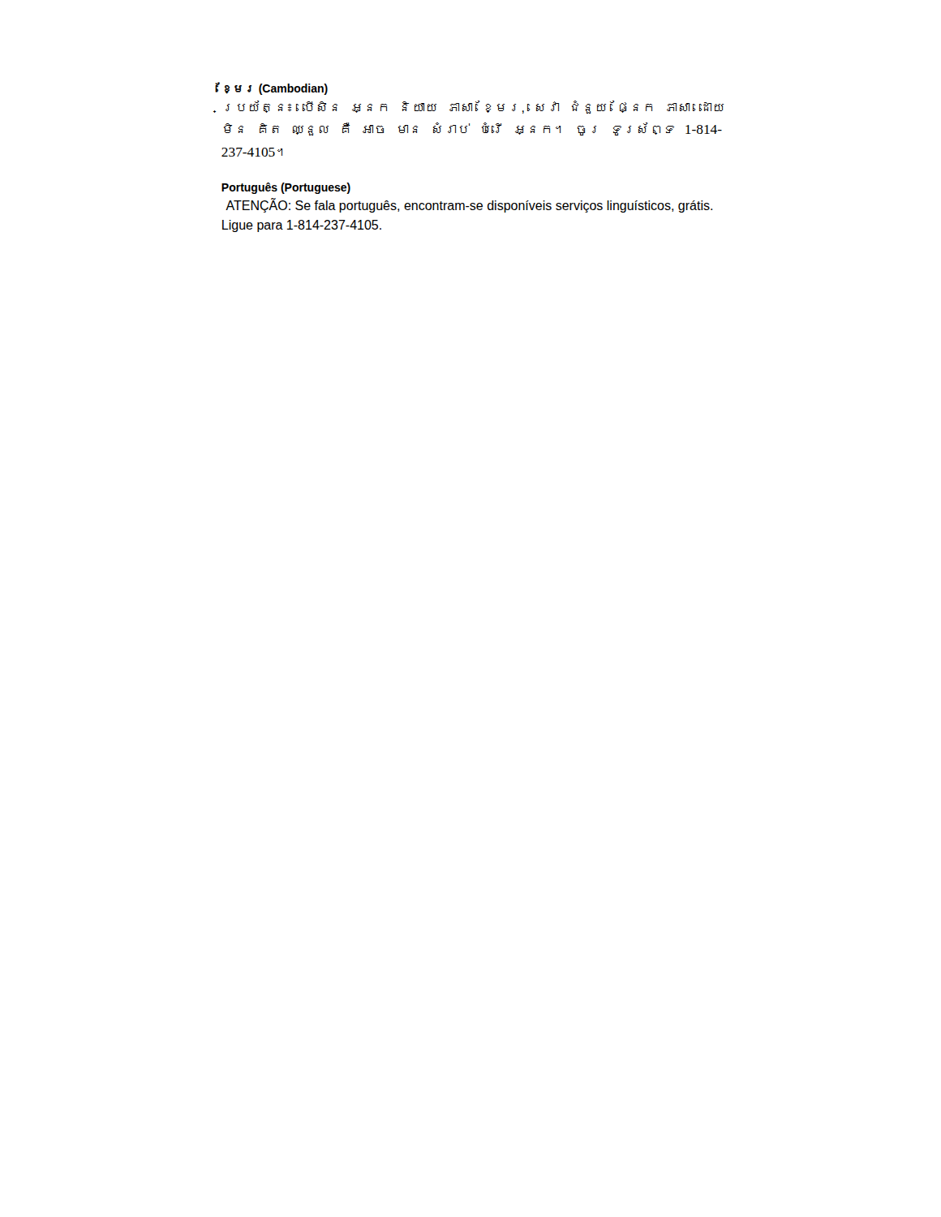ខ្មែរ (Cambodian)
ប្រយ័ត្ន៖ បើសិន អ្នក និយាយ ភាសា ខ្មែរ, សេវា ជំនួយ ផ្នែក ភាសា ដោយ មិន គិត ឈ្នួល គឺ អាច មាន សំរាប់ បំរើ អ្នក។ ចូរ ទូរស័ព្ទ 1-814-237-4105។
Português (Portuguese)
ATENÇÃO: Se fala português, encontram-se disponíveis serviços linguísticos, grátis.
Ligue para 1-814-237-4105.